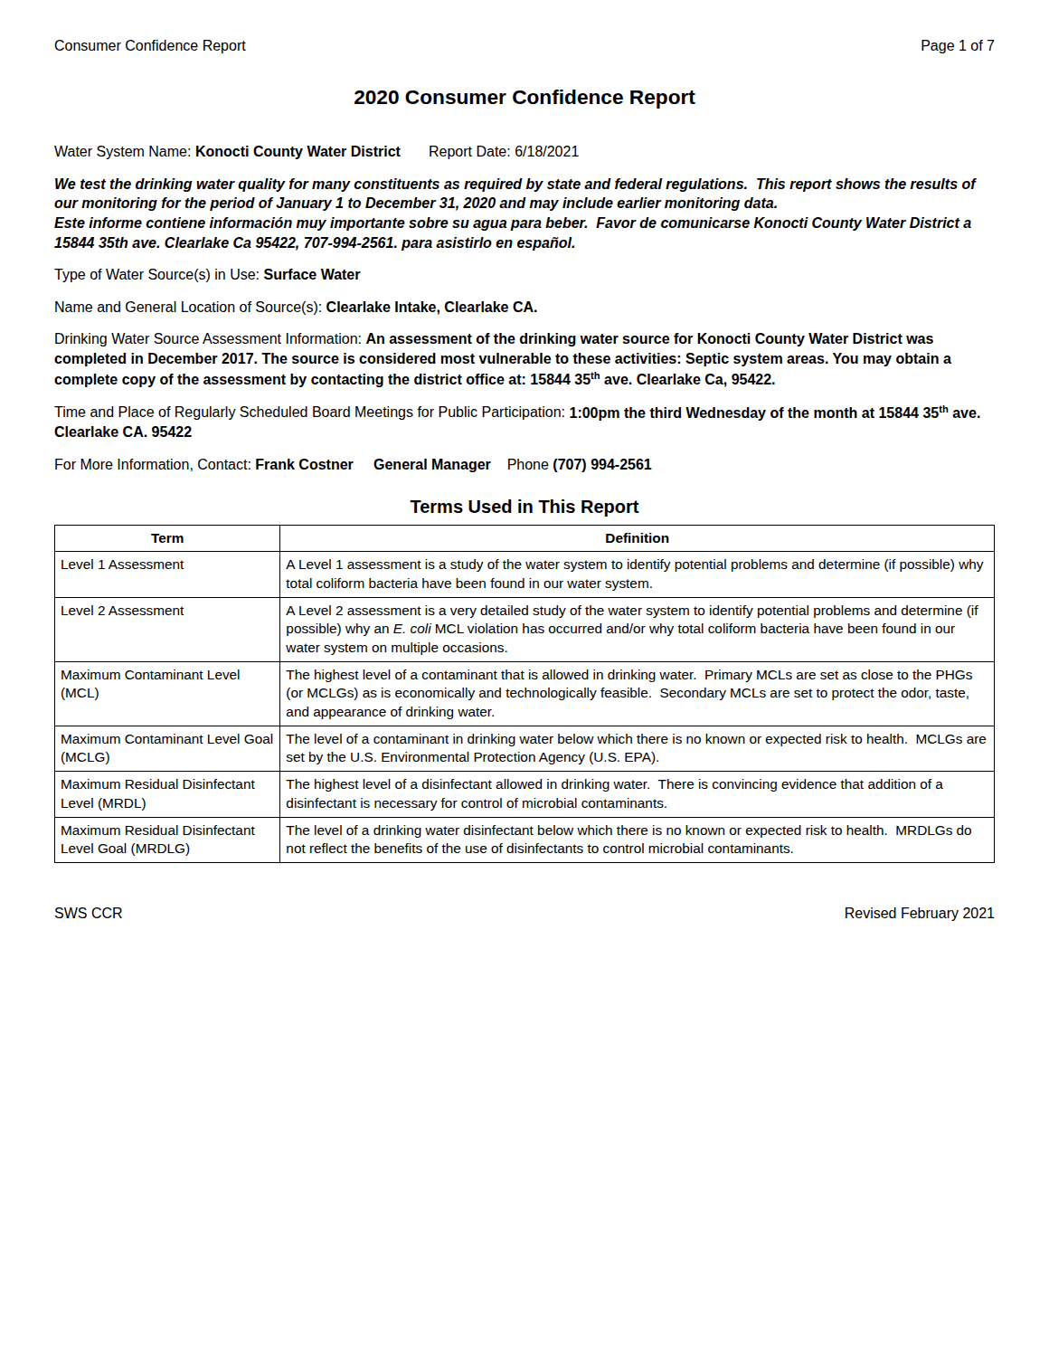Consumer Confidence Report Page 1 of 7
2020 Consumer Confidence Report
Water System Name: Konocti County Water District Report Date: 6/18/2021
We test the drinking water quality for many constituents as required by state and federal regulations. This report shows the results of our monitoring for the period of January 1 to December 31, 2020 and may include earlier monitoring data.
Este informe contiene información muy importante sobre su agua para beber. Favor de comunicarse Konocti County Water District a 15844 35th ave. Clearlake Ca 95422, 707-994-2561. para asistirlo en español.
Type of Water Source(s) in Use: Surface Water
Name and General Location of Source(s): Clearlake Intake, Clearlake CA.
Drinking Water Source Assessment Information: An assessment of the drinking water source for Konocti County Water District was completed in December 2017. The source is considered most vulnerable to these activities: Septic system areas. You may obtain a complete copy of the assessment by contacting the district office at: 15844 35th ave. Clearlake Ca, 95422.
Time and Place of Regularly Scheduled Board Meetings for Public Participation: 1:00pm the third Wednesday of the month at 15844 35th ave. Clearlake CA. 95422
For More Information, Contact: Frank Costner General Manager Phone (707) 994-2561
Terms Used in This Report
| Term | Definition |
| --- | --- |
| Level 1 Assessment | A Level 1 assessment is a study of the water system to identify potential problems and determine (if possible) why total coliform bacteria have been found in our water system. |
| Level 2 Assessment | A Level 2 assessment is a very detailed study of the water system to identify potential problems and determine (if possible) why an E. coli MCL violation has occurred and/or why total coliform bacteria have been found in our water system on multiple occasions. |
| Maximum Contaminant Level (MCL) | The highest level of a contaminant that is allowed in drinking water. Primary MCLs are set as close to the PHGs (or MCLGs) as is economically and technologically feasible. Secondary MCLs are set to protect the odor, taste, and appearance of drinking water. |
| Maximum Contaminant Level Goal (MCLG) | The level of a contaminant in drinking water below which there is no known or expected risk to health. MCLGs are set by the U.S. Environmental Protection Agency (U.S. EPA). |
| Maximum Residual Disinfectant Level (MRDL) | The highest level of a disinfectant allowed in drinking water. There is convincing evidence that addition of a disinfectant is necessary for control of microbial contaminants. |
| Maximum Residual Disinfectant Level Goal (MRDLG) | The level of a drinking water disinfectant below which there is no known or expected risk to health. MRDLGs do not reflect the benefits of the use of disinfectants to control microbial contaminants. |
SWS CCR Revised February 2021